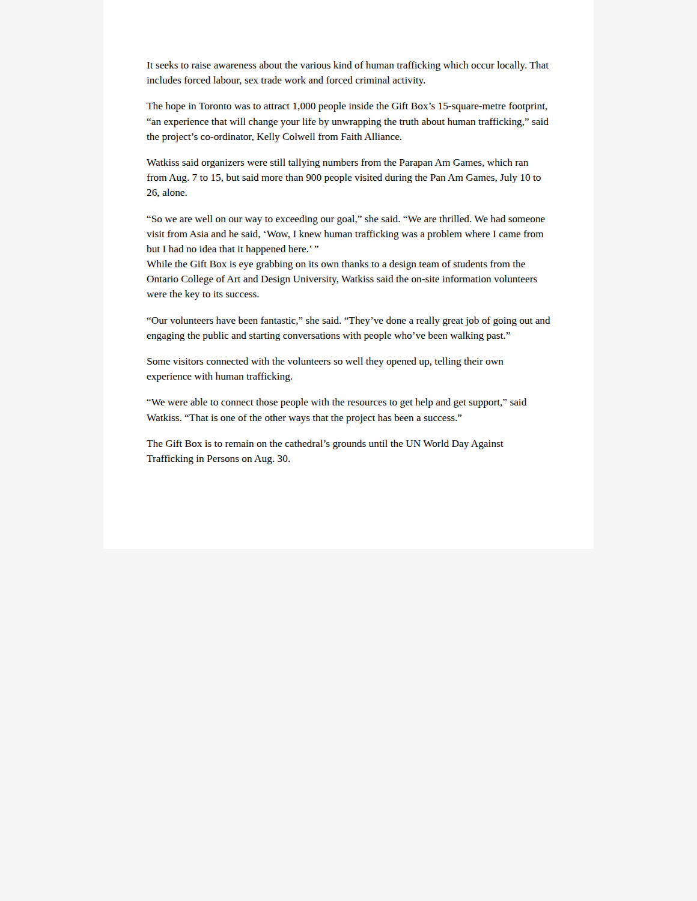It seeks to raise awareness about the various kind of human trafficking which occur locally. That includes forced labour, sex trade work and forced criminal activity.
The hope in Toronto was to attract 1,000 people inside the Gift Box’s 15-square-metre footprint, “an experience that will change your life by unwrapping the truth about human trafficking,” said the project’s co-ordinator, Kelly Colwell from Faith Alliance.
Watkiss said organizers were still tallying numbers from the Parapan Am Games, which ran from Aug. 7 to 15, but said more than 900 people visited during the Pan Am Games, July 10 to 26, alone.
“So we are well on our way to exceeding our goal,” she said. “We are thrilled. We had someone visit from Asia and he said, ‘Wow, I knew human trafficking was a problem where I came from but I had no idea that it happened here.’ ”
While the Gift Box is eye grabbing on its own thanks to a design team of students from the Ontario College of Art and Design University, Watkiss said the on-site information volunteers were the key to its success.
“Our volunteers have been fantastic,” she said. “They’ve done a really great job of going out and engaging the public and starting conversations with people who’ve been walking past.”
Some visitors connected with the volunteers so well they opened up, telling their own experience with human trafficking.
“We were able to connect those people with the resources to get help and get support,” said Watkiss. “That is one of the other ways that the project has been a success.”
The Gift Box is to remain on the cathedral’s grounds until the UN World Day Against Trafficking in Persons on Aug. 30.